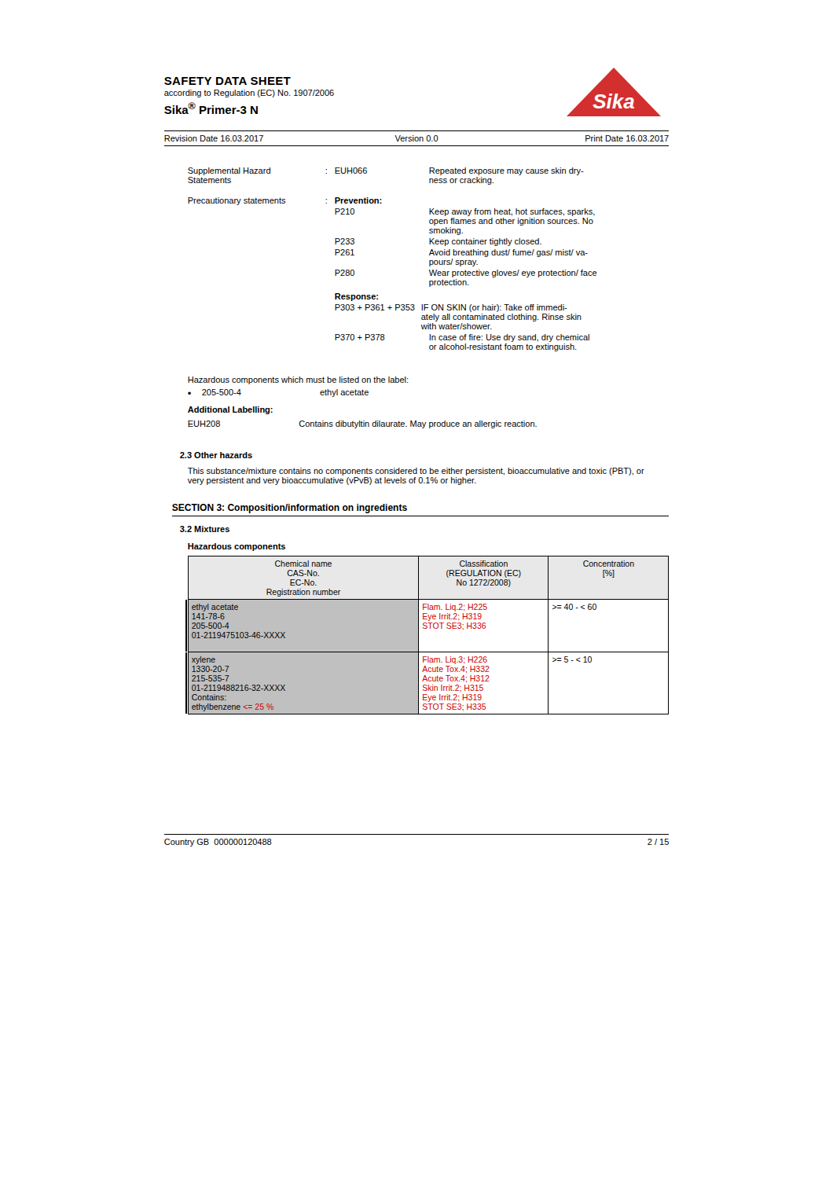Sika
SAFETY DATA SHEET
according to Regulation (EC) No. 1907/2006
Sika® Primer-3 N
Revision Date 16.03.2017 Version 0.0 Print Date 16.03.2017
Supplemental Hazard
Statements
:
EUH066
Repeated exposure may cause skin dry-
ness or cracking.
Precautionary statements
:
Prevention:
P210
Keep away from heat, hot surfaces, sparks,
open flames and other ignition sources. No
smoking.
P233
Keep container tightly closed.
P261
Avoid breathing dust/ fume/ gas/ mist/ va-
pours/ spray.
P280
Wear protective gloves/ eye protection/ face
protection.
Response:
P303 + P361 + P353
IF ON SKIN (or hair): Take off immedi-
ately all contaminated clothing. Rinse skin
with water/shower.
P370 + P378
In case of fire: Use dry sand, dry chemical
or alcohol-resistant foam to extinguish.
Hazardous components which must be listed on the label:
205-500-4 ethyl acetate
Additional Labelling:
EUH208 Contains dibutyltin dilaurate. May produce an allergic reaction.
2.3 Other hazards
This substance/mixture contains no components considered to be either persistent, bioaccumulative and toxic (PBT), or very persistent and very bioaccumulative (vPvB) at levels of 0.1% or higher.
SECTION 3: Composition/information on ingredients
3.2 Mixtures
Hazardous components
| Chemical name CAS-No. EC-No. Registration number | Classification (REGULATION (EC) No 1272/2008) | Concentration [%] |
| --- | --- | --- |
| ethyl acetate 141-78-6 205-500-4 01-2119475103-46-XXXX | Flam. Liq.2; H225 Eye Irrit.2; H319 STOT SE3; H336 | >= 40 - < 60 |
| xylene 1330-20-7 215-535-7 01-2119488216-32-XXXX Contains: ethylbenzene <= 25 % | Flam. Liq.3; H226 Acute Tox.4; H332 Acute Tox.4; H312 Skin Irrit.2; H315 Eye Irrit.2; H319 STOT SE3; H335 | >= 5 - < 10 |
Country GB 000000120488 2 / 15